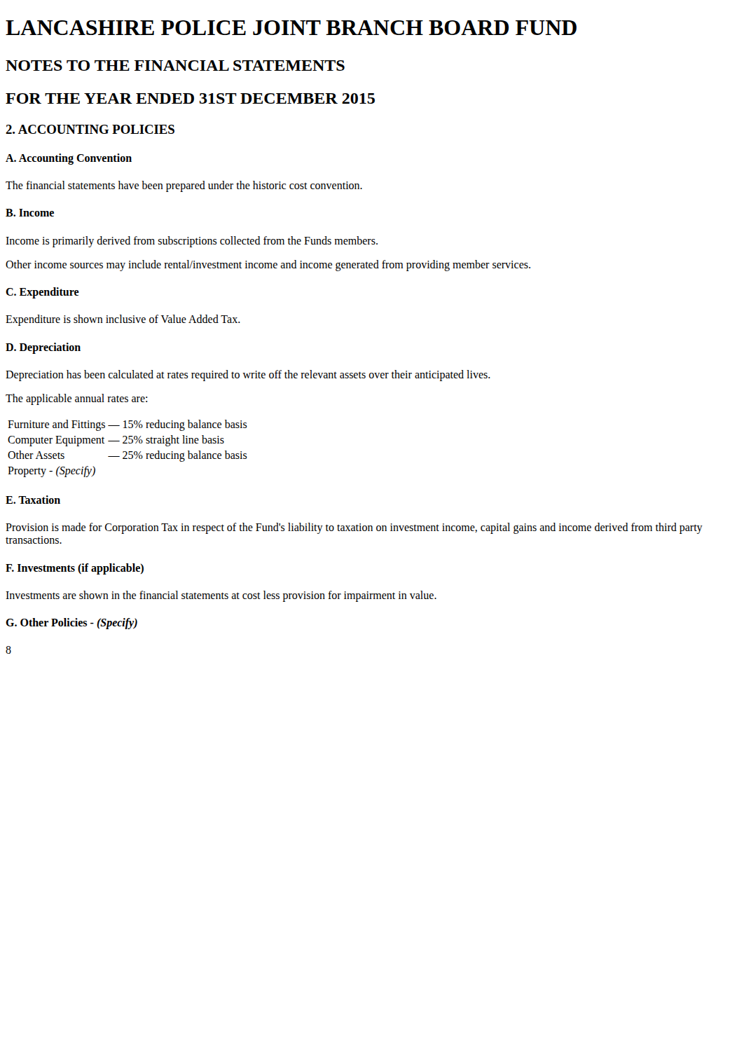LANCASHIRE POLICE JOINT BRANCH BOARD FUND
NOTES TO THE FINANCIAL STATEMENTS
FOR THE YEAR ENDED 31ST DECEMBER 2015
2. ACCOUNTING POLICIES
A. Accounting Convention
The financial statements have been prepared under the historic cost convention.
B. Income
Income is primarily derived from subscriptions collected from the Funds members.
Other income sources may include rental/investment income and income generated from providing member services.
C. Expenditure
Expenditure is shown inclusive of Value Added Tax.
D. Depreciation
Depreciation has been calculated at rates required to write off the relevant assets over their anticipated lives.
The applicable annual rates are:
| Furniture and Fittings | — 15% reducing balance basis |
| Computer Equipment | — 25% straight line basis |
| Other Assets | — 25% reducing balance basis |
| Property - (Specify) | |
E. Taxation
Provision is made for Corporation Tax in respect of the Fund's liability to taxation on investment income, capital gains and income derived from third party transactions.
F. Investments (if applicable)
Investments are shown in the financial statements at cost less provision for impairment in value.
G. Other Policies - (Specify)
8